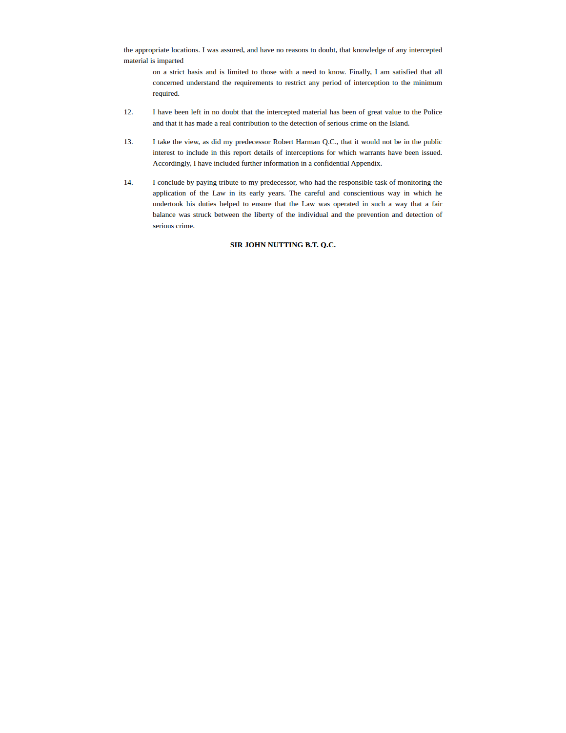the appropriate locations. I was assured, and have no reasons to doubt, that knowledge of any intercepted material is imparted on a strict basis and is limited to those with a need to know. Finally, I am satisfied that all concerned understand the requirements to restrict any period of interception to the minimum required.
12. I have been left in no doubt that the intercepted material has been of great value to the Police and that it has made a real contribution to the detection of serious crime on the Island.
13. I take the view, as did my predecessor Robert Harman Q.C., that it would not be in the public interest to include in this report details of interceptions for which warrants have been issued. Accordingly, I have included further information in a confidential Appendix.
14. I conclude by paying tribute to my predecessor, who had the responsible task of monitoring the application of the Law in its early years. The careful and conscientious way in which he undertook his duties helped to ensure that the Law was operated in such a way that a fair balance was struck between the liberty of the individual and the prevention and detection of serious crime.
SIR JOHN NUTTING B.T. Q.C.